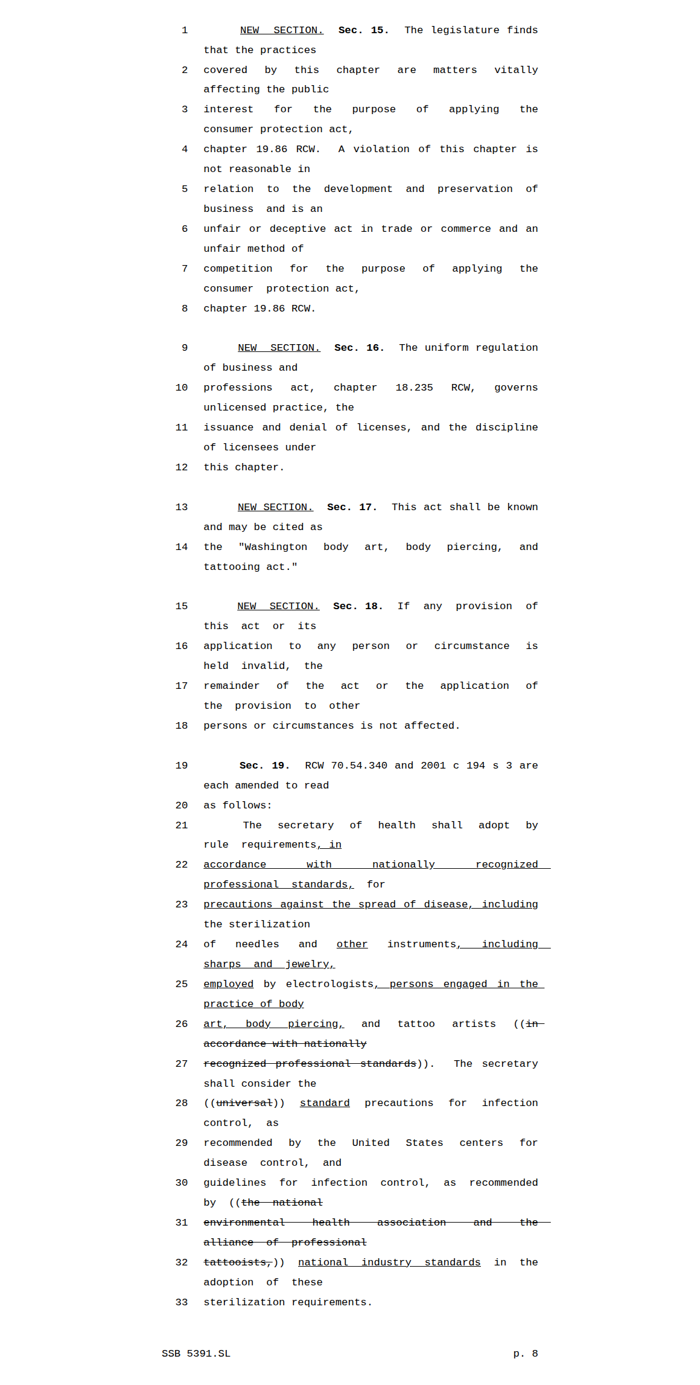1 NEW SECTION. Sec. 15. The legislature finds that the practices
2 covered by this chapter are matters vitally affecting the public
3 interest for the purpose of applying the consumer protection act,
4 chapter 19.86 RCW. A violation of this chapter is not reasonable in
5 relation to the development and preservation of business and is an
6 unfair or deceptive act in trade or commerce and an unfair method of
7 competition for the purpose of applying the consumer protection act,
8 chapter 19.86 RCW.
9 NEW SECTION. Sec. 16. The uniform regulation of business and
10 professions act, chapter 18.235 RCW, governs unlicensed practice, the
11 issuance and denial of licenses, and the discipline of licensees under
12 this chapter.
13 NEW SECTION. Sec. 17. This act shall be known and may be cited as
14 the "Washington body art, body piercing, and tattooing act."
15 NEW SECTION. Sec. 18. If any provision of this act or its
16 application to any person or circumstance is held invalid, the
17 remainder of the act or the application of the provision to other
18 persons or circumstances is not affected.
19 Sec. 19. RCW 70.54.340 and 2001 c 194 s 3 are each amended to read
20 as follows:
21 The secretary of health shall adopt by rule requirements, in
22 accordance with nationally recognized professional standards, for
23 precautions against the spread of disease, including the sterilization
24 of needles and other instruments, including sharps and jewelry,
25 employed by electrologists, persons engaged in the practice of body
26 art, body piercing, and tattoo artists ((in accordance with nationally
27 recognized professional standards)). The secretary shall consider the
28((universal)) standard precautions for infection control, as
29 recommended by the United States centers for disease control, and
30 guidelines for infection control, as recommended by ((the national
31 environmental health association and the alliance of professional
32 tattooists,)) national industry standards in the adoption of these
33 sterilization requirements.
SSB 5391.SL p. 8